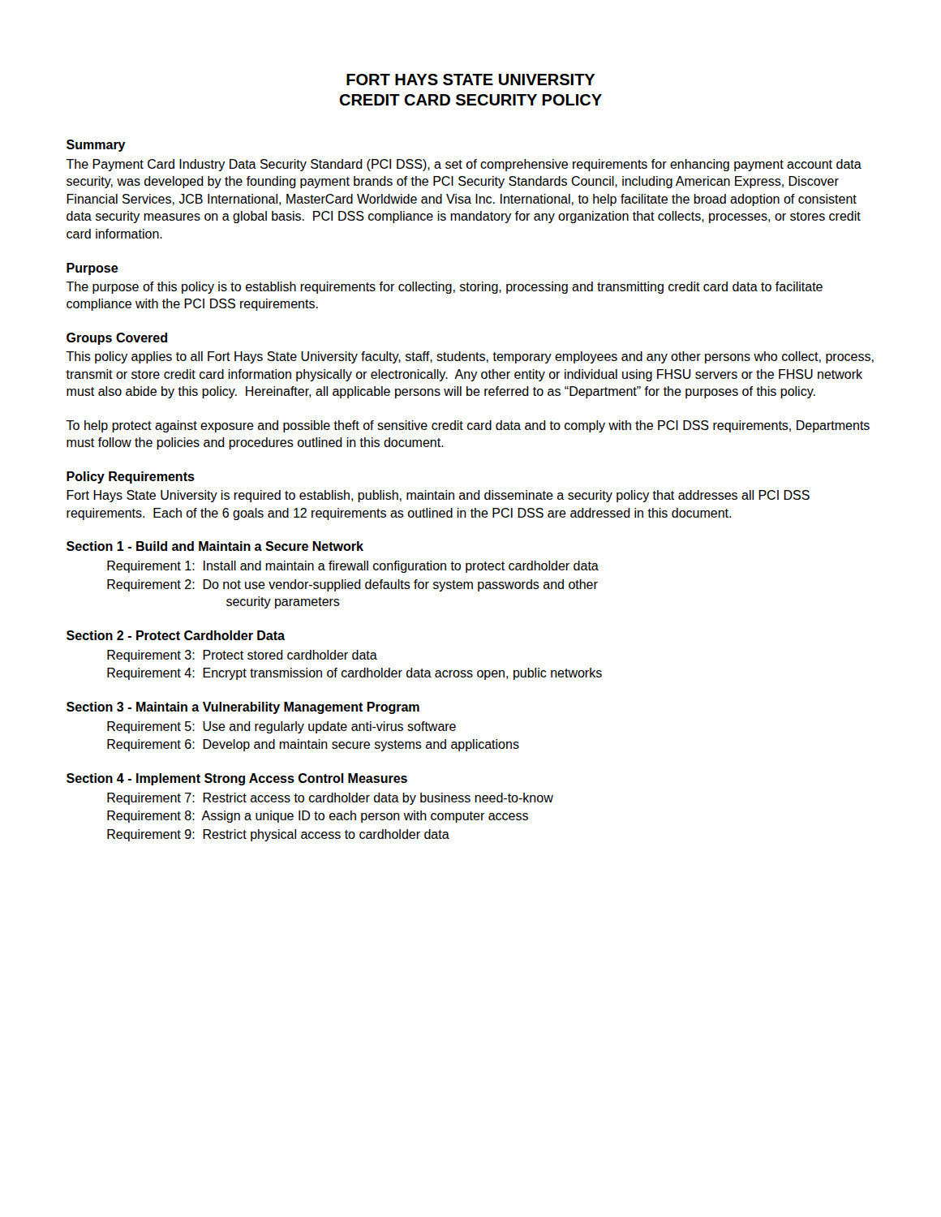FORT HAYS STATE UNIVERSITY
CREDIT CARD SECURITY POLICY
Summary
The Payment Card Industry Data Security Standard (PCI DSS), a set of comprehensive requirements for enhancing payment account data security, was developed by the founding payment brands of the PCI Security Standards Council, including American Express, Discover Financial Services, JCB International, MasterCard Worldwide and Visa Inc. International, to help facilitate the broad adoption of consistent data security measures on a global basis. PCI DSS compliance is mandatory for any organization that collects, processes, or stores credit card information.
Purpose
The purpose of this policy is to establish requirements for collecting, storing, processing and transmitting credit card data to facilitate compliance with the PCI DSS requirements.
Groups Covered
This policy applies to all Fort Hays State University faculty, staff, students, temporary employees and any other persons who collect, process, transmit or store credit card information physically or electronically. Any other entity or individual using FHSU servers or the FHSU network must also abide by this policy. Hereinafter, all applicable persons will be referred to as “Department” for the purposes of this policy.
To help protect against exposure and possible theft of sensitive credit card data and to comply with the PCI DSS requirements, Departments must follow the policies and procedures outlined in this document.
Policy Requirements
Fort Hays State University is required to establish, publish, maintain and disseminate a security policy that addresses all PCI DSS requirements. Each of the 6 goals and 12 requirements as outlined in the PCI DSS are addressed in this document.
Section 1 - Build and Maintain a Secure Network
Requirement 1: Install and maintain a firewall configuration to protect cardholder data
Requirement 2: Do not use vendor-supplied defaults for system passwords and other security parameters
Section 2 - Protect Cardholder Data
Requirement 3: Protect stored cardholder data
Requirement 4: Encrypt transmission of cardholder data across open, public networks
Section 3 - Maintain a Vulnerability Management Program
Requirement 5: Use and regularly update anti-virus software
Requirement 6: Develop and maintain secure systems and applications
Section 4 - Implement Strong Access Control Measures
Requirement 7: Restrict access to cardholder data by business need-to-know
Requirement 8: Assign a unique ID to each person with computer access
Requirement 9: Restrict physical access to cardholder data